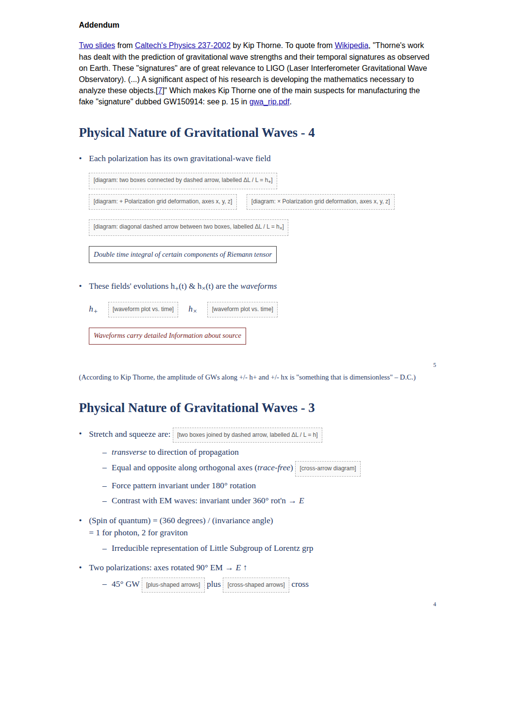Addendum
Two slides from Caltech's Physics 237-2002 by Kip Thorne. To quote from Wikipedia, "Thorne's work has dealt with the prediction of gravitational wave strengths and their temporal signatures as observed on Earth. These "signatures" are of great relevance to LIGO (Laser Interferometer Gravitational Wave Observatory). (...) A significant aspect of his research is developing the mathematics necessary to analyze these objects.[7]" Which makes Kip Thorne one of the main suspects for manufacturing the fake "signature" dubbed GW150914: see p. 15 in gwa_rip.pdf.
Physical Nature of Gravitational Waves - 4
Each polarization has its own gravitational-wave field
[diagram: two boxes connected by dashed arrow, labelled ΔL / L = h+]
[diagram: + Polarization grid deformation, axes x, y, z] [diagram: × Polarization grid deformation, axes x, y, z] [diagram: diagonal dashed arrow between two boxes, labelled ΔL / L = h×] Double time integral of certain components of Riemann tensor
These fields' evolutions h+(t) & h×(t) are the waveforms
h+ [waveform plot vs. time] h× [waveform plot vs. time] Waveforms carry detailed Information about source
5
(According to Kip Thorne, the amplitude of GWs along +/- h+ and +/- hx is "something that is dimensionless" – D.C.)
Physical Nature of Gravitational Waves - 3
Stretch and squeeze are: [two boxes joined by dashed arrow, labelled ΔL / L = h]
transverse to direction of propagation
Equal and opposite along orthogonal axes (trace-free) [cross-arrow diagram]
Force pattern invariant under 180° rotation
Contrast with EM waves: invariant under 360° rot'n → E
(Spin of quantum) = (360 degrees) / (invariance angle)
= 1 for photon, 2 for graviton
Irreducible representation of Little Subgroup of Lorentz grp
Two polarizations: axes rotated 90° EM → E ↑
45° GW [plus-shaped arrows] plus [cross-shaped arrows] cross
4